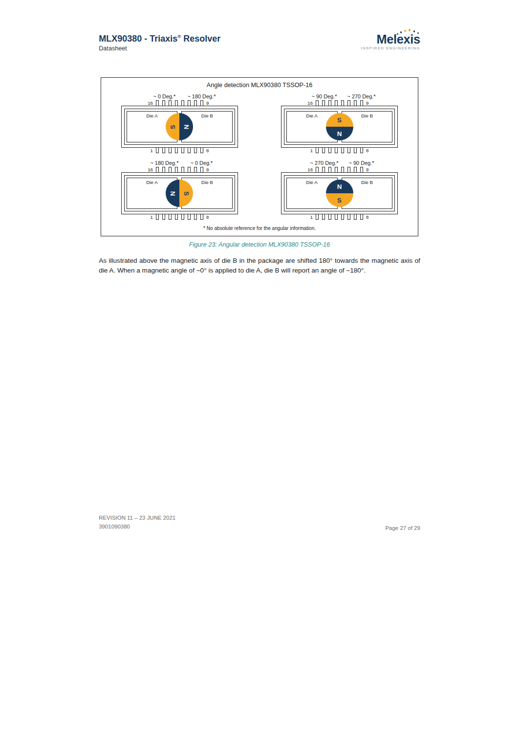MLX90380 - Triaxis® Resolver
Datasheet
Melexis
INSPIRED ENGINEERING
Angle detection MLX90380 TSSOP-16
~ 0 Deg.*~ 180 Deg.*
16
9
Die A
Die B
S
N
1
8
~ 90 Deg.*~ 270 Deg.*
16
9
Die A
Die B
S
N
1
8
~ 180 Deg.*~ 0 Deg.*
16
9
Die A
Die B
N
S
1
8
~ 270 Deg.*~ 90 Deg.*
16
9
Die A
Die B
N
S
1
8
* No absolute reference for the angular information.
Figure 23: Angular detection MLX90380 TSSOP-16
As illustrated above the magnetic axis of die B in the package are shifted 180° towards the magnetic axis of die A. When a magnetic angle of ~0° is applied to die A, die B will report an angle of ~180°.
REVISION 11 – 23 JUNE 2021
3901090380
Page 27 of 29